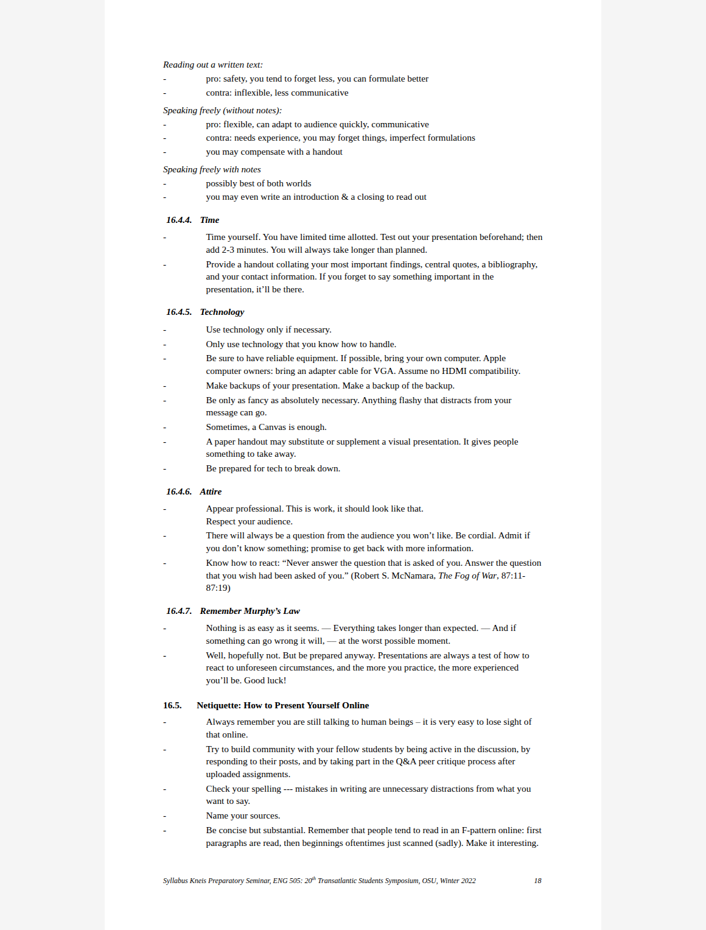Reading out a written text:
pro: safety, you tend to forget less, you can formulate better
contra: inflexible, less communicative
Speaking freely (without notes):
pro: flexible, can adapt to audience quickly, communicative
contra: needs experience, you may forget things, imperfect formulations
you may compensate with a handout
Speaking freely with notes
possibly best of both worlds
you may even write an introduction & a closing to read out
16.4.4. Time
Time yourself. You have limited time allotted. Test out your presentation beforehand; then add 2-3 minutes. You will always take longer than planned.
Provide a handout collating your most important findings, central quotes, a bibliography, and your contact information. If you forget to say something important in the presentation, it’ll be there.
16.4.5. Technology
Use technology only if necessary.
Only use technology that you know how to handle.
Be sure to have reliable equipment. If possible, bring your own computer. Apple computer owners: bring an adapter cable for VGA. Assume no HDMI compatibility.
Make backups of your presentation. Make a backup of the backup.
Be only as fancy as absolutely necessary. Anything flashy that distracts from your message can go.
Sometimes, a Canvas is enough.
A paper handout may substitute or supplement a visual presentation. It gives people something to take away.
Be prepared for tech to break down.
16.4.6. Attire
Appear professional. This is work, it should look like that.Respect your audience.
There will always be a question from the audience you won’t like. Be cordial. Admit if you don’t know something; promise to get back with more information.
Know how to react: “Never answer the question that is asked of you. Answer the question that you wish had been asked of you.” (Robert S. McNamara, The Fog of War, 87:11-87:19)
16.4.7. Remember Murphy’s Law
Nothing is as easy as it seems. –– Everything takes longer than expected. –– And if something can go wrong it will, –– at the worst possible moment.
Well, hopefully not. But be prepared anyway. Presentations are always a test of how to react to unforeseen circumstances, and the more you practice, the more experienced you’ll be. Good luck!
16.5. Netiquette: How to Present Yourself Online
Always remember you are still talking to human beings – it is very easy to lose sight of that online.
Try to build community with your fellow students by being active in the discussion, by responding to their posts, and by taking part in the Q&A peer critique process after uploaded assignments.
Check your spelling --- mistakes in writing are unnecessary distractions from what you want to say.
Name your sources.
Be concise but substantial. Remember that people tend to read in an F-pattern online: first paragraphs are read, then beginnings oftentimes just scanned (sadly). Make it interesting.
Syllabus Kneis Preparatory Seminar, ENG 505: 20th Transatlantic Students Symposium, OSU, Winter 2022 18